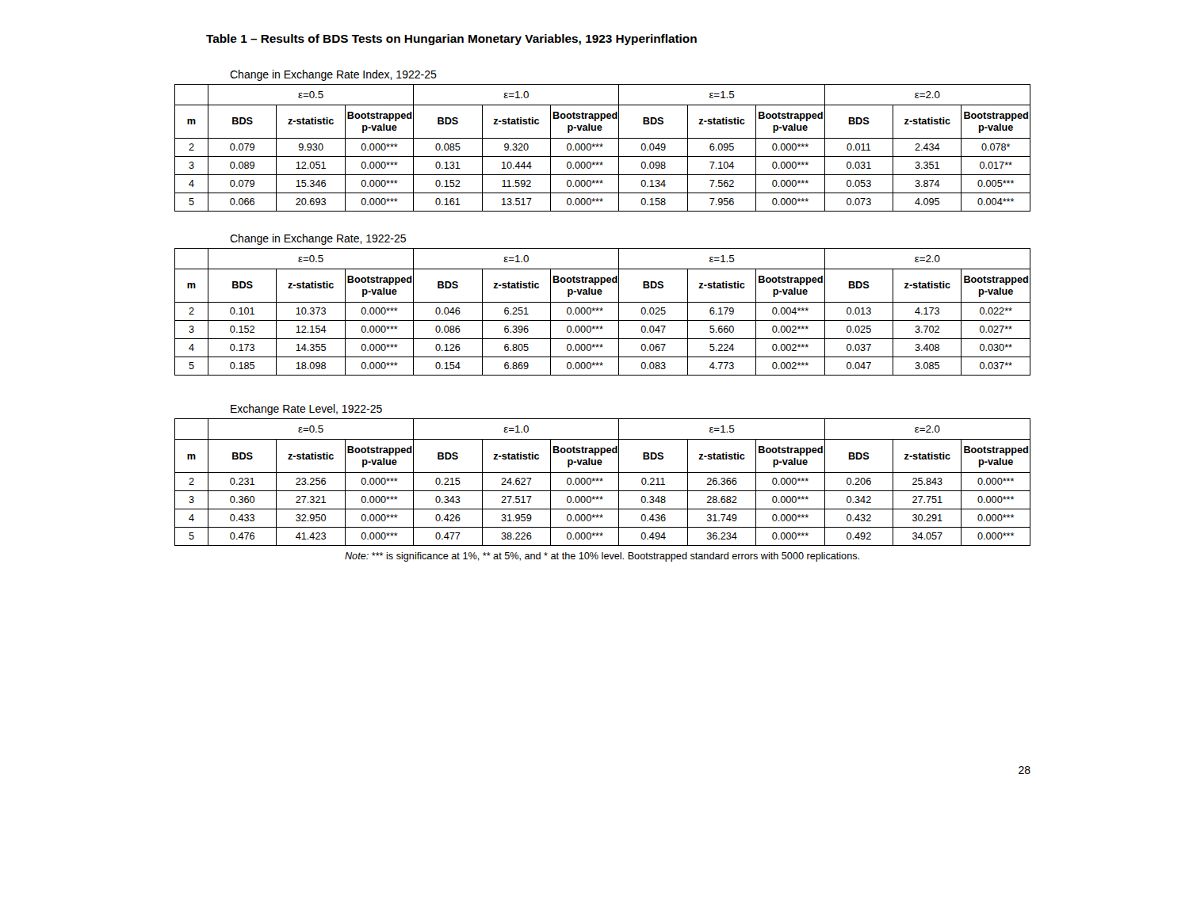Table 1 – Results of BDS Tests on Hungarian Monetary Variables, 1923 Hyperinflation
Change in Exchange Rate Index, 1922-25
| | ε=0.5 | ε=1.0 | ε=1.5 | ε=2.0 |
| --- | --- | --- | --- | --- |
| m | BDS | z-statistic | Bootstrapped p-value | BDS | z-statistic | Bootstrapped p-value | BDS | z-statistic | Bootstrapped p-value | BDS | z-statistic | Bootstrapped p-value |
| 2 | 0.079 | 9.930 | 0.000*** | 0.085 | 9.320 | 0.000*** | 0.049 | 6.095 | 0.000*** | 0.011 | 2.434 | 0.078* |
| 3 | 0.089 | 12.051 | 0.000*** | 0.131 | 10.444 | 0.000*** | 0.098 | 7.104 | 0.000*** | 0.031 | 3.351 | 0.017** |
| 4 | 0.079 | 15.346 | 0.000*** | 0.152 | 11.592 | 0.000*** | 0.134 | 7.562 | 0.000*** | 0.053 | 3.874 | 0.005*** |
| 5 | 0.066 | 20.693 | 0.000*** | 0.161 | 13.517 | 0.000*** | 0.158 | 7.956 | 0.000*** | 0.073 | 4.095 | 0.004*** |
Change in Exchange Rate, 1922-25
| | ε=0.5 | ε=1.0 | ε=1.5 | ε=2.0 |
| --- | --- | --- | --- | --- |
| m | BDS | z-statistic | Bootstrapped p-value | BDS | z-statistic | Bootstrapped p-value | BDS | z-statistic | Bootstrapped p-value | BDS | z-statistic | Bootstrapped p-value |
| 2 | 0.101 | 10.373 | 0.000*** | 0.046 | 6.251 | 0.000*** | 0.025 | 6.179 | 0.004*** | 0.013 | 4.173 | 0.022** |
| 3 | 0.152 | 12.154 | 0.000*** | 0.086 | 6.396 | 0.000*** | 0.047 | 5.660 | 0.002*** | 0.025 | 3.702 | 0.027** |
| 4 | 0.173 | 14.355 | 0.000*** | 0.126 | 6.805 | 0.000*** | 0.067 | 5.224 | 0.002*** | 0.037 | 3.408 | 0.030** |
| 5 | 0.185 | 18.098 | 0.000*** | 0.154 | 6.869 | 0.000*** | 0.083 | 4.773 | 0.002*** | 0.047 | 3.085 | 0.037** |
Exchange Rate Level, 1922-25
| | ε=0.5 | ε=1.0 | ε=1.5 | ε=2.0 |
| --- | --- | --- | --- | --- |
| m | BDS | z-statistic | Bootstrapped p-value | BDS | z-statistic | Bootstrapped p-value | BDS | z-statistic | Bootstrapped p-value | BDS | z-statistic | Bootstrapped p-value |
| 2 | 0.231 | 23.256 | 0.000*** | 0.215 | 24.627 | 0.000*** | 0.211 | 26.366 | 0.000*** | 0.206 | 25.843 | 0.000*** |
| 3 | 0.360 | 27.321 | 0.000*** | 0.343 | 27.517 | 0.000*** | 0.348 | 28.682 | 0.000*** | 0.342 | 27.751 | 0.000*** |
| 4 | 0.433 | 32.950 | 0.000*** | 0.426 | 31.959 | 0.000*** | 0.436 | 31.749 | 0.000*** | 0.432 | 30.291 | 0.000*** |
| 5 | 0.476 | 41.423 | 0.000*** | 0.477 | 38.226 | 0.000*** | 0.494 | 36.234 | 0.000*** | 0.492 | 34.057 | 0.000*** |
Note: *** is significance at 1%, ** at 5%, and * at the 10% level. Bootstrapped standard errors with 5000 replications.
28